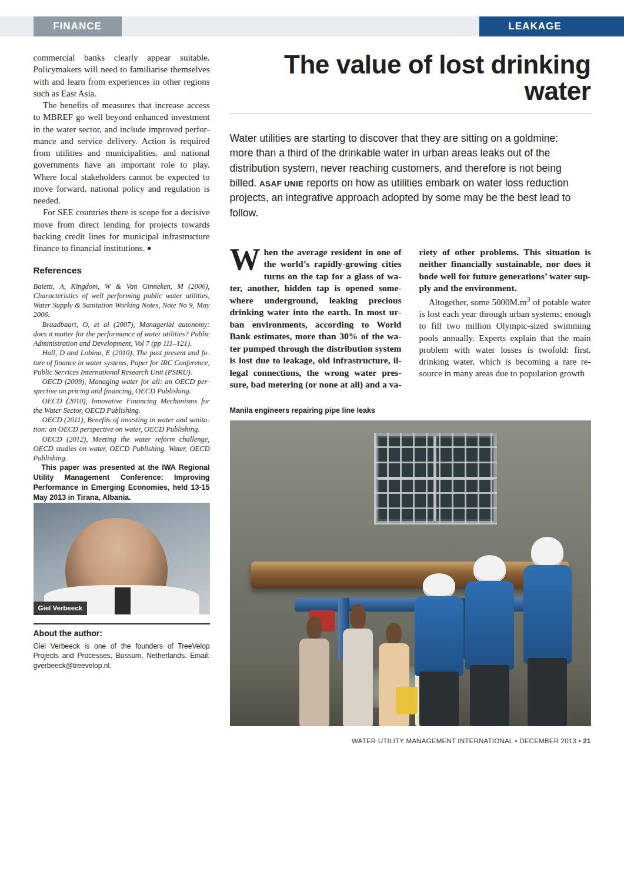FINANCE
LEAKAGE
commercial banks clearly appear suitable. Policymakers will need to familiarise themselves with and learn from experiences in other regions such as East Asia.
The benefits of measures that increase access to MBREF go well beyond enhanced investment in the water sector, and include improved performance and service delivery. Action is required from utilities and municipalities, and national governments have an important role to play. Where local stakeholders cannot be expected to move forward, national policy and regulation is needed.
For SEE countries there is scope for a decisive move from direct lending for projects towards backing credit lines for municipal infrastructure finance to financial institutions.
References
Baietti, A, Kingdom, W & Van Ginneken, M (2006), Characteristics of well performing public water utilities, Water Supply & Sanitation Working Notes, Note No 9, May 2006.
Braadbaart, O, et al (2007), Managerial autonomy: does it matter for the performance of water utilities? Public Administration and Development, Vol 7 (pp 111–121).
Hall, D and Lobina, E (2010), The past present and future of finance in water systems, Paper for IRC Conference, Public Services International Research Unit (PSIRU).
OECD (2009), Managing water for all: an OECD perspective on pricing and financing, OECD Publishing.
OECD (2010), Innovative Financing Mechanisms for the Water Sector, OECD Publishing.
OECD (2011), Benefits of investing in water and sanitation: an OECD perspective on water, OECD Publishing.
OECD (2012), Meeting the water reform challenge, OECD studies on water, OECD Publishing. Water, OECD Publishing.
This paper was presented at the IWA Regional Utility Management Conference: Improving Performance in Emerging Economies, held 13-15 May 2013 in Tirana, Albania.
Giel Verbeeck
About the author:
Giel Verbeeck is one of the founders of TreeVelop Projects and Processes, Bussum, Netherlands. Email: gverbeeck@treevelop.nl.
The value of lost drinking water
Water utilities are starting to discover that they are sitting on a goldmine: more than a third of the drinkable water in urban areas leaks out of the distribution system, never reaching customers, and therefore is not being billed. ASAF UNIE reports on how as utilities embark on water loss reduction projects, an integrative approach adopted by some may be the best lead to follow.
When the average resident in one of the world’s rapidly-growing cities turns on the tap for a glass of water, another, hidden tap is opened somewhere underground, leaking precious drinking water into the earth. In most urban environments, according to World Bank estimates, more than 30% of the water pumped through the distribution system is lost due to leakage, old infrastructure, illegal connections, the wrong water pressure, bad metering (or none at all) and a variety of other problems. This situation is neither financially sustainable, nor does it bode well for future generations’ water supply and the environment.
Altogether, some 5000M.m3 of potable water is lost each year through urban systems; enough to fill two million Olympic-sized swimming pools annually. Experts explain that the main problem with water losses is twofold: first, drinking water, which is becoming a rare resource in many areas due to population growth
Manila engineers repairing pipe line leaks
WATER UTILITY MANAGEMENT INTERNATIONAL • DECEMBER 2013 • 21